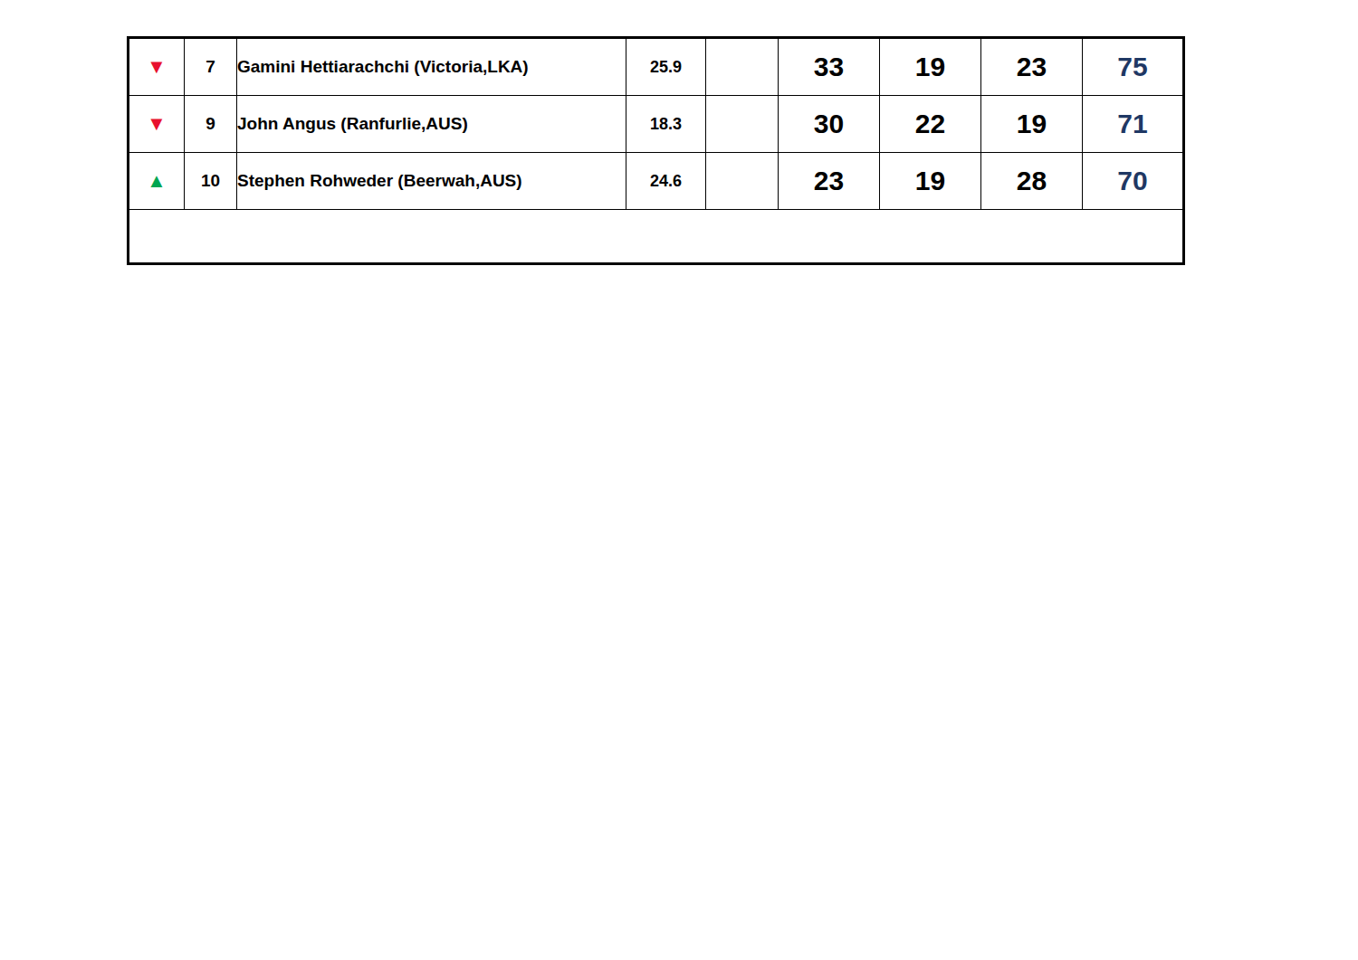| ▼ | 7 | Gamini Hettiarachchi (Victoria,LKA) | 25.9 | | 33 | 19 | 23 | 75 |
| ▼ | 9 | John Angus (Ranfurlie,AUS) | 18.3 | | 30 | 22 | 19 | 71 |
| ▲ | 10 | Stephen Rohweder (Beerwah,AUS) | 24.6 | | 23 | 19 | 28 | 70 |